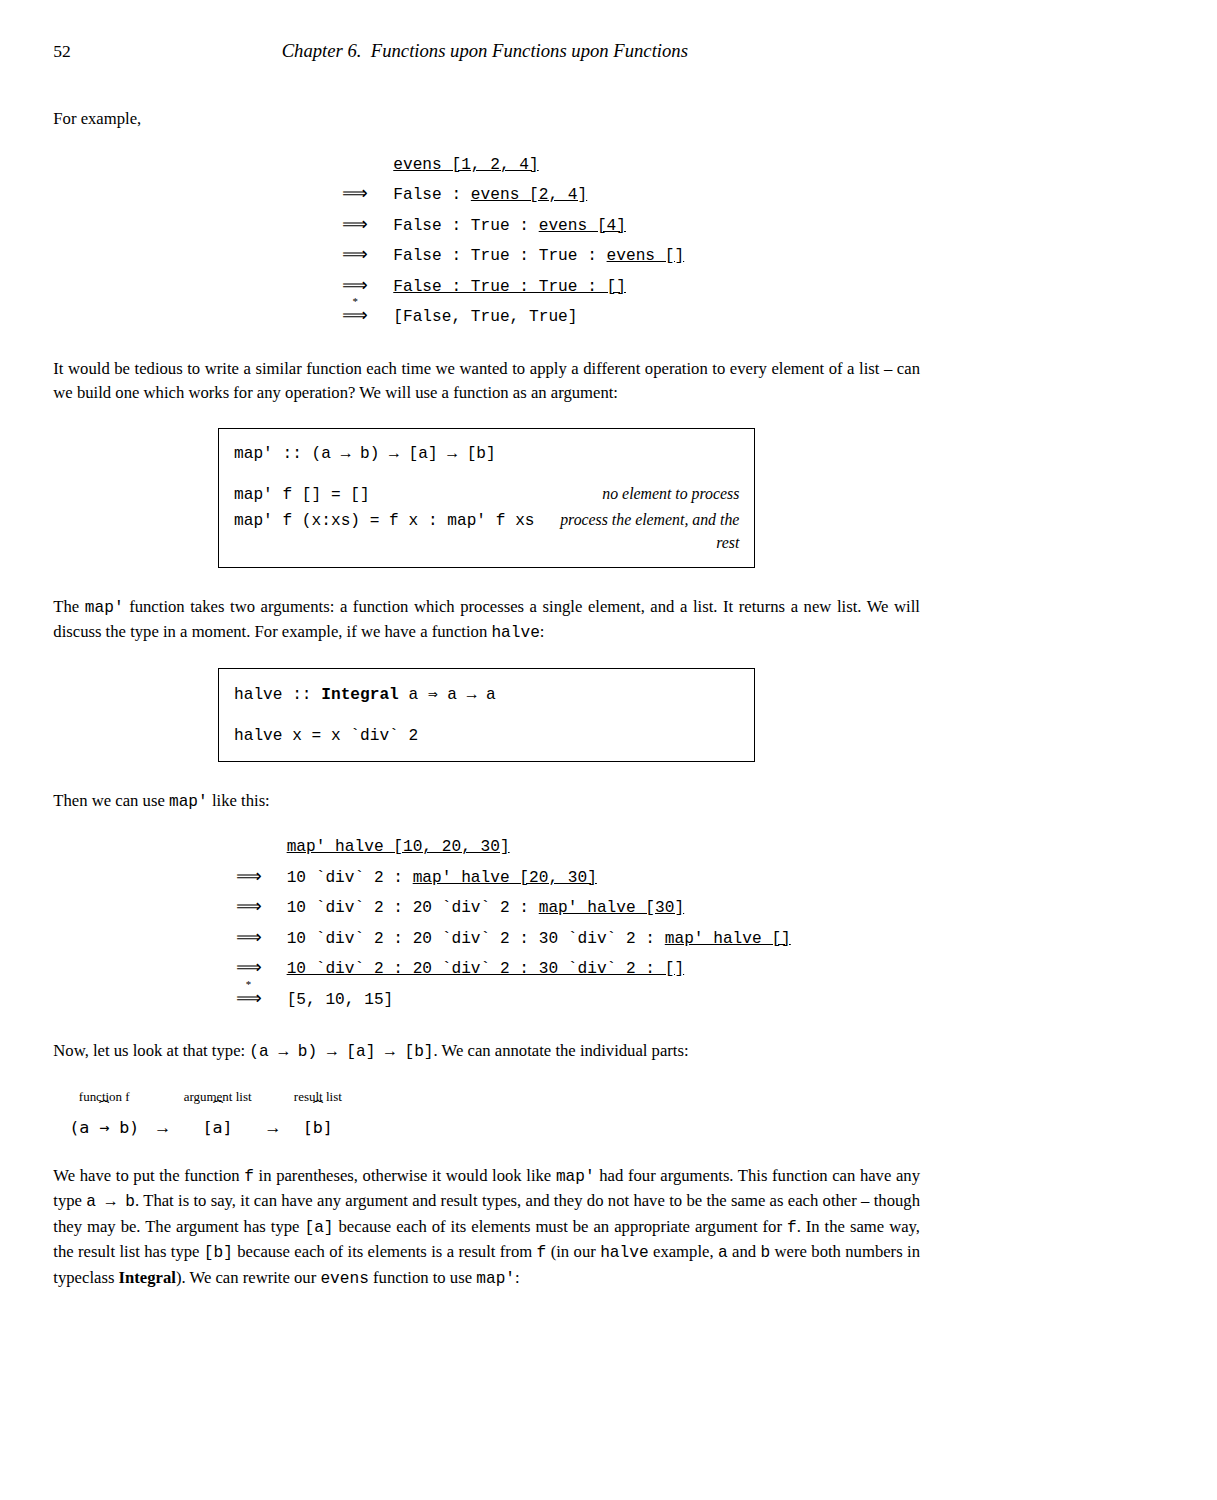52
Chapter 6. Functions upon Functions upon Functions
For example,
| | evens [1, 2, 4] |
| ⟹ | False : evens [2, 4] |
| ⟹ | False : True : evens [4] |
| ⟹ | False : True : True : evens [] |
| ⟹ | False : True : True : [] |
| ⟹ * | [False, True, True] |
It would be tedious to write a similar function each time we wanted to apply a different operation to every element of a list – can we build one which works for any operation? We will use a function as an argument:
map' :: (a → b) → [a] → [b]
map' f [] = [] no element to process
map' f (x:xs) = f x : map' f xs process the element, and the rest
The map' function takes two arguments: a function which processes a single element, and a list. It returns a new list. We will discuss the type in a moment. For example, if we have a function halve:
halve :: Integral a ⇒ a → a
halve x = x `div` 2
Then we can use map' like this:
| | map' halve [10, 20, 30] |
| ⟹ | 10 `div` 2 : map' halve [20, 30] |
| ⟹ | 10 `div` 2 : 20 `div` 2 : map' halve [30] |
| ⟹ | 10 `div` 2 : 20 `div` 2 : 30 `div` 2 : map' halve [] |
| ⟹ | 10 `div` 2 : 20 `div` 2 : 30 `div` 2 : [] |
| ⟹ * | [5, 10, 15] |
Now, let us look at that type: (a → b) → [a] → [b]. We can annotate the individual parts:
| function f | | argument list | | result list |
| ⏞ | | ⏞ | | ⏞ |
| (a → b) | → | [a] | → | [b] |
We have to put the function f in parentheses, otherwise it would look like map' had four arguments. This function can have any type a → b. That is to say, it can have any argument and result types, and they do not have to be the same as each other – though they may be. The argument has type [a] because each of its elements must be an appropriate argument for f. In the same way, the result list has type [b] because each of its elements is a result from f (in our halve example, a and b were both numbers in typeclass Integral). We can rewrite our evens function to use map':